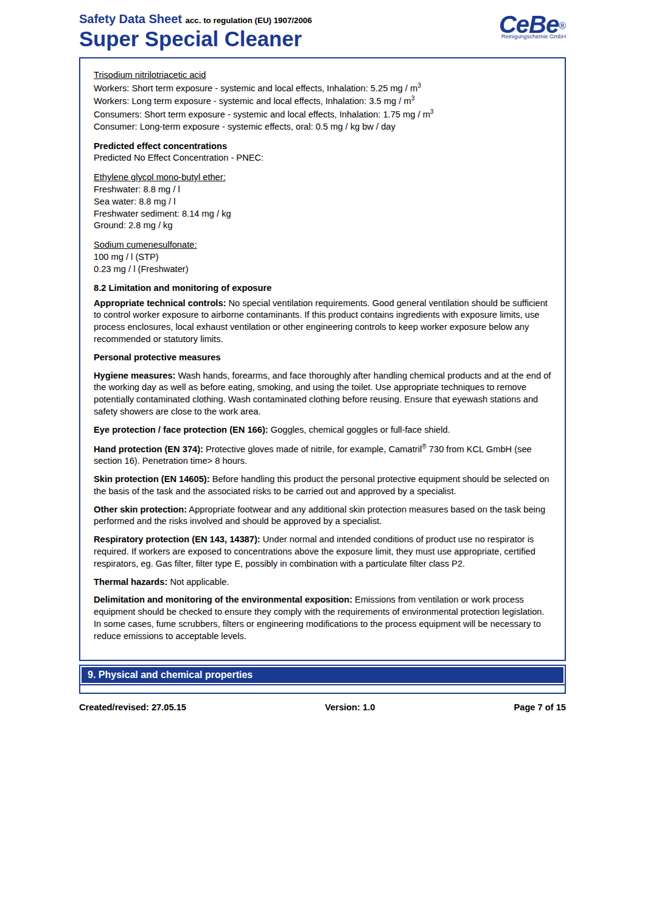Safety Data Sheet acc. to regulation (EU) 1907/2006
Super Special Cleaner
CeBe® Reinigungschemie GmbH
Trisodium nitrilotriacetic acid
Workers: Short term exposure - systemic and local effects, Inhalation: 5.25 mg / m3
Workers: Long term exposure - systemic and local effects, Inhalation: 3.5 mg / m3
Consumers: Short term exposure - systemic and local effects, Inhalation: 1.75 mg / m3
Consumer: Long-term exposure - systemic effects, oral: 0.5 mg / kg bw / day
Predicted effect concentrations
Predicted No Effect Concentration - PNEC:
Ethylene glycol mono-butyl ether:
Freshwater: 8.8 mg / l
Sea water: 8.8 mg / l
Freshwater sediment: 8.14 mg / kg
Ground: 2.8 mg / kg
Sodium cumenesulfonate:
100 mg / l (STP)
0.23 mg / l (Freshwater)
8.2 Limitation and monitoring of exposure
Appropriate technical controls: No special ventilation requirements. Good general ventilation should be sufficient to control worker exposure to airborne contaminants. If this product contains ingredients with exposure limits, use process enclosures, local exhaust ventilation or other engineering controls to keep worker exposure below any recommended or statutory limits.
Personal protective measures
Hygiene measures: Wash hands, forearms, and face thoroughly after handling chemical products and at the end of the working day as well as before eating, smoking, and using the toilet. Use appropriate techniques to remove potentially contaminated clothing. Wash contaminated clothing before reusing. Ensure that eyewash stations and safety showers are close to the work area.
Eye protection / face protection (EN 166): Goggles, chemical goggles or full-face shield.
Hand protection (EN 374): Protective gloves made of nitrile, for example, Camatril® 730 from KCL GmbH (see section 16). Penetration time> 8 hours.
Skin protection (EN 14605): Before handling this product the personal protective equipment should be selected on the basis of the task and the associated risks to be carried out and approved by a specialist.
Other skin protection: Appropriate footwear and any additional skin protection measures based on the task being performed and the risks involved and should be approved by a specialist.
Respiratory protection (EN 143, 14387): Under normal and intended conditions of product use no respirator is required. If workers are exposed to concentrations above the exposure limit, they must use appropriate, certified respirators, eg. Gas filter, filter type E, possibly in combination with a particulate filter class P2.
Thermal hazards: Not applicable.
Delimitation and monitoring of the environmental exposition: Emissions from ventilation or work process equipment should be checked to ensure they comply with the requirements of environmental protection legislation. In some cases, fume scrubbers, filters or engineering modifications to the process equipment will be necessary to reduce emissions to acceptable levels.
9. Physical and chemical properties
Created/revised: 27.05.15
Version: 1.0
Page 7 of 15